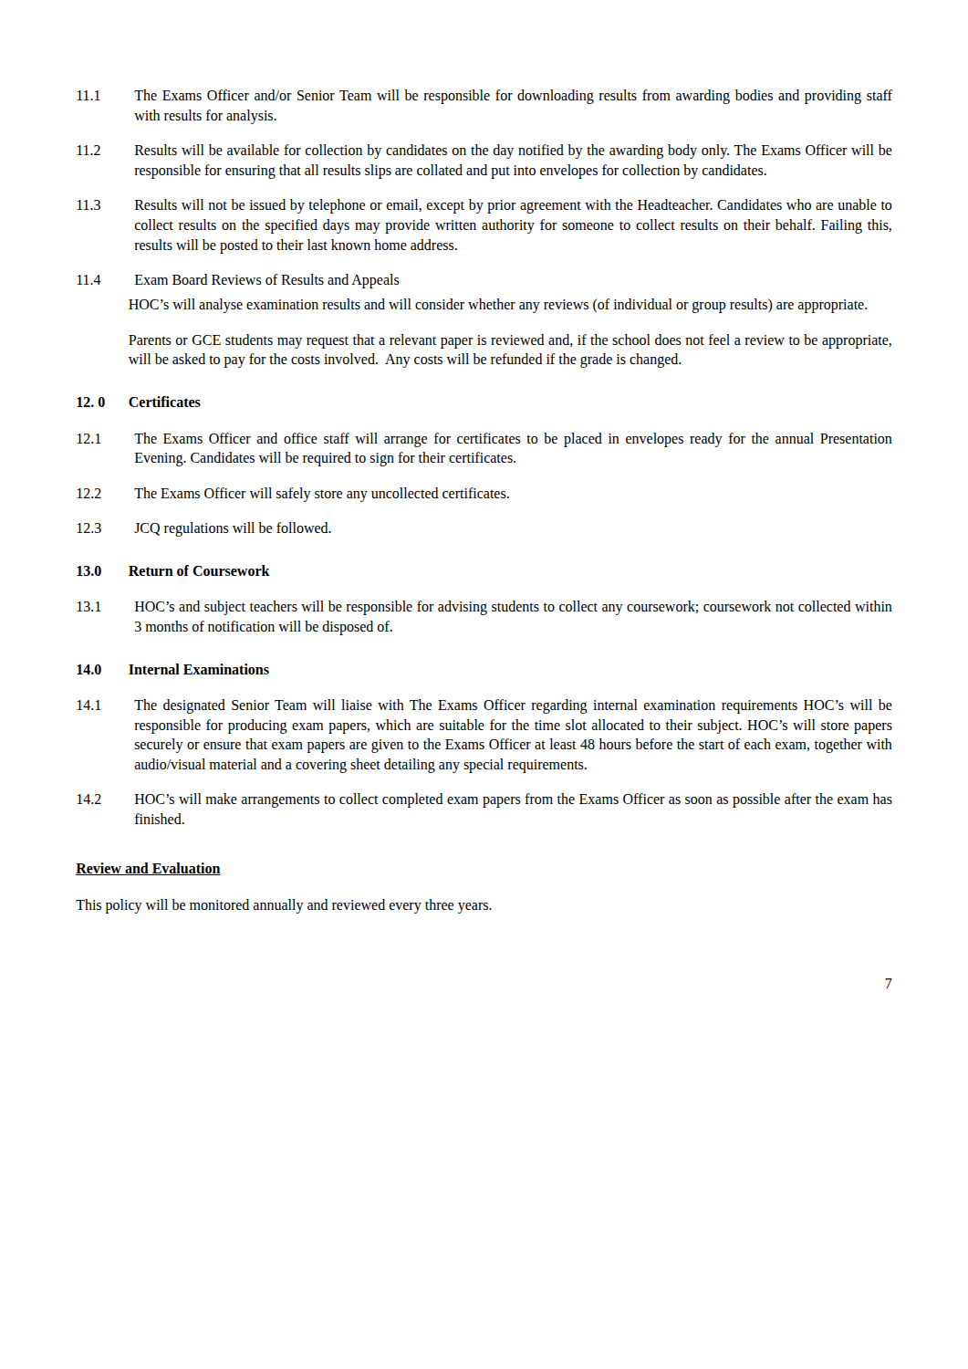11.1
The Exams Officer and/or Senior Team will be responsible for downloading results from awarding bodies and providing staff with results for analysis.
11.2
Results will be available for collection by candidates on the day notified by the awarding body only. The Exams Officer will be responsible for ensuring that all results slips are collated and put into envelopes for collection by candidates.
11.3
Results will not be issued by telephone or email, except by prior agreement with the Headteacher. Candidates who are unable to collect results on the specified days may provide written authority for someone to collect results on their behalf. Failing this, results will be posted to their last known home address.
11.4
Exam Board Reviews of Results and Appeals
HOC’s will analyse examination results and will consider whether any reviews (of individual or group results) are appropriate.
Parents or GCE students may request that a relevant paper is reviewed and, if the school does not feel a review to be appropriate, will be asked to pay for the costs involved. Any costs will be refunded if the grade is changed.
12. 0
Certificates
12.1
The Exams Officer and office staff will arrange for certificates to be placed in envelopes ready for the annual Presentation Evening. Candidates will be required to sign for their certificates.
12.2
The Exams Officer will safely store any uncollected certificates.
12.3
JCQ regulations will be followed.
13.0
Return of Coursework
13.1
HOC’s and subject teachers will be responsible for advising students to collect any coursework; coursework not collected within 3 months of notification will be disposed of.
14.0
Internal Examinations
14.1
The designated Senior Team will liaise with The Exams Officer regarding internal examination requirements HOC’s will be responsible for producing exam papers, which are suitable for the time slot allocated to their subject. HOC’s will store papers securely or ensure that exam papers are given to the Exams Officer at least 48 hours before the start of each exam, together with audio/visual material and a covering sheet detailing any special requirements.
14.2
HOC’s will make arrangements to collect completed exam papers from the Exams Officer as soon as possible after the exam has finished.
Review and Evaluation
This policy will be monitored annually and reviewed every three years.
7